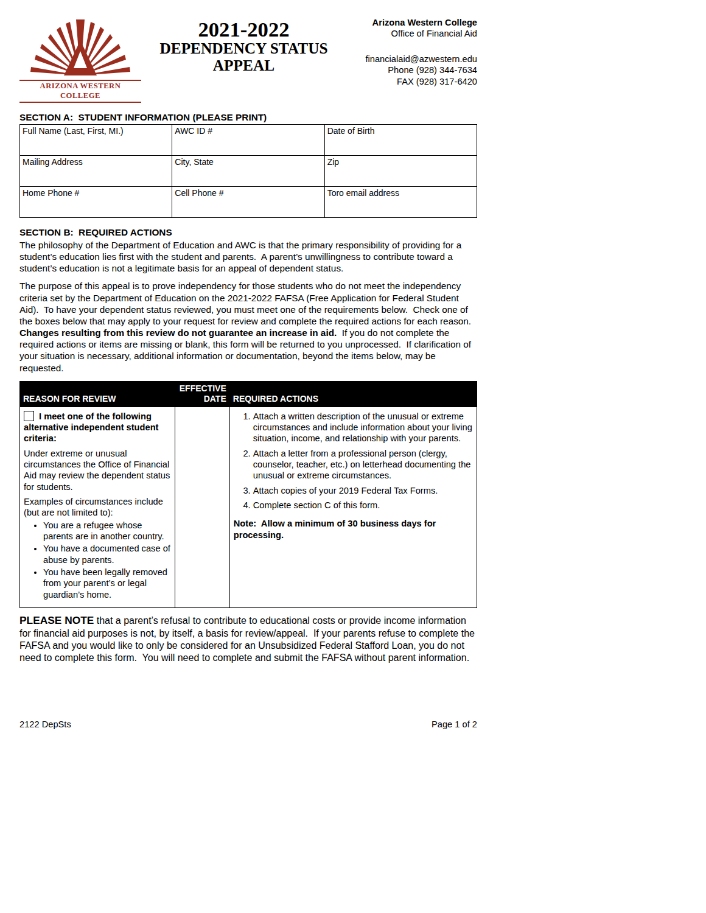ARIZONA WESTERN COLLEGE
2021-2022
DEPENDENCY STATUS APPEAL
Arizona Western College
Office of Financial Aid
financialaid@azwestern.edu
Phone (928) 344-7634
FAX (928) 317-6420
SECTION A: STUDENT INFORMATION (PLEASE PRINT)
| Full Name (Last, First, MI.) | AWC ID # | Date of Birth |
| Mailing Address | City, State | Zip |
| Home Phone # | Cell Phone # | Toro email address |
SECTION B: REQUIRED ACTIONS
The philosophy of the Department of Education and AWC is that the primary responsibility of providing for a student’s education lies first with the student and parents. A parent’s unwillingness to contribute toward a student’s education is not a legitimate basis for an appeal of dependent status.
The purpose of this appeal is to prove independency for those students who do not meet the independency criteria set by the Department of Education on the 2021-2022 FAFSA (Free Application for Federal Student Aid). To have your dependent status reviewed, you must meet one of the requirements below. Check one of the boxes below that may apply to your request for review and complete the required actions for each reason. Changes resulting from this review do not guarantee an increase in aid. If you do not complete the required actions or items are missing or blank, this form will be returned to you unprocessed. If clarification of your situation is necessary, additional information or documentation, beyond the items below, may be requested.
| REASON FOR REVIEW | EFFECTIVE DATE | REQUIRED ACTIONS |
| --- | --- | --- |
| I meet one of the following alternative independent student criteria: Under extreme or unusual circumstances the Office of Financial Aid may review the dependent status for students. Examples of circumstances include (but are not limited to): You are a refugee whose parents are in another country. You have a documented case of abuse by parents. You have been legally removed from your parent’s or legal guardian’s home. | | Attach a written description of the unusual or extreme circumstances and include information about your living situation, income, and relationship with your parents. Attach a letter from a professional person (clergy, counselor, teacher, etc.) on letterhead documenting the unusual or extreme circumstances. Attach copies of your 2019 Federal Tax Forms. Complete section C of this form. Note: Allow a minimum of 30 business days for processing. |
PLEASE NOTE that a parent’s refusal to contribute to educational costs or provide income information for financial aid purposes is not, by itself, a basis for review/appeal. If your parents refuse to complete the FAFSA and you would like to only be considered for an Unsubsidized Federal Stafford Loan, you do not need to complete this form. You will need to complete and submit the FAFSA without parent information.
2122 DepSts
Page 1 of 2